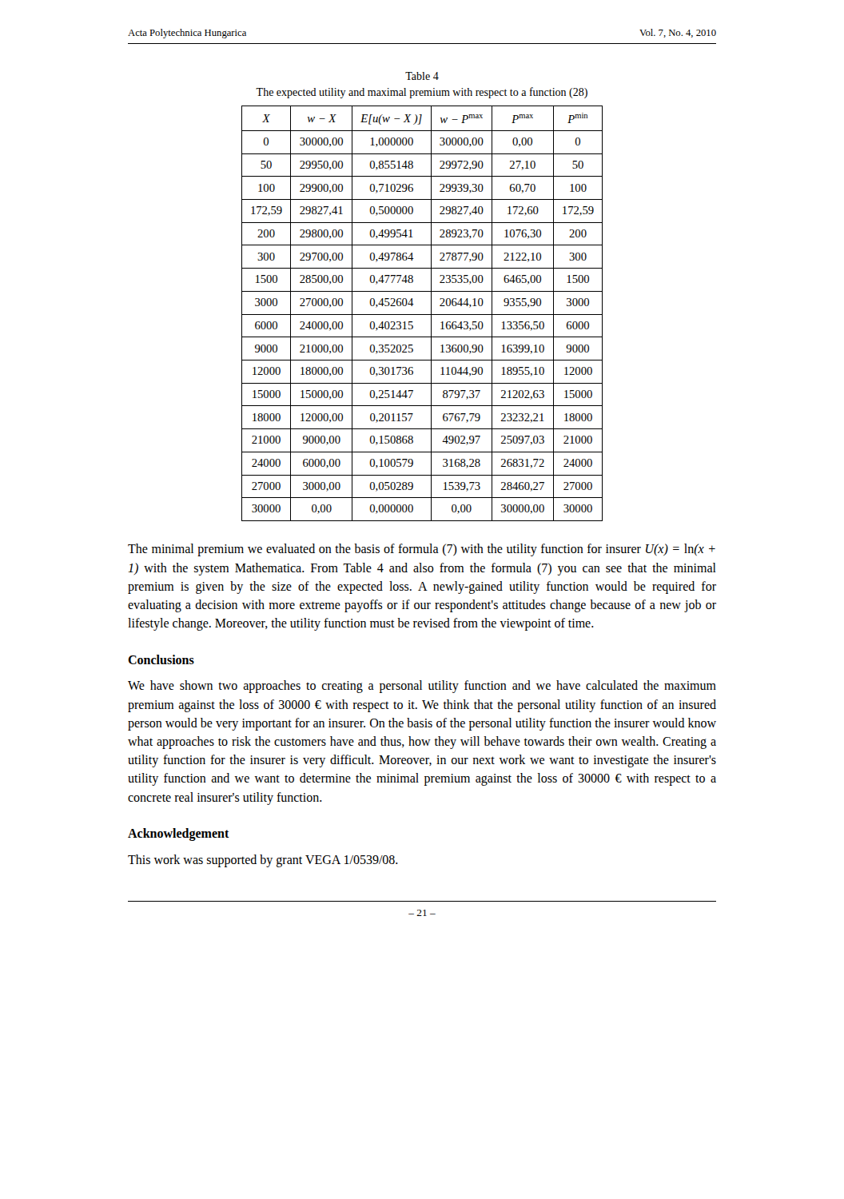Acta Polytechnica Hungarica Vol. 7, No. 4, 2010
Table 4 The expected utility and maximal premium with respect to a function (28)
| X | w − X | E[u(w − X )] | w − P max | P max | P min |
| --- | --- | --- | --- | --- | --- |
| 0 | 30000,00 | 1,000000 | 30000,00 | 0,00 | 0 |
| 50 | 29950,00 | 0,855148 | 29972,90 | 27,10 | 50 |
| 100 | 29900,00 | 0,710296 | 29939,30 | 60,70 | 100 |
| 172,59 | 29827,41 | 0,500000 | 29827,40 | 172,60 | 172,59 |
| 200 | 29800,00 | 0,499541 | 28923,70 | 1076,30 | 200 |
| 300 | 29700,00 | 0,497864 | 27877,90 | 2122,10 | 300 |
| 1500 | 28500,00 | 0,477748 | 23535,00 | 6465,00 | 1500 |
| 3000 | 27000,00 | 0,452604 | 20644,10 | 9355,90 | 3000 |
| 6000 | 24000,00 | 0,402315 | 16643,50 | 13356,50 | 6000 |
| 9000 | 21000,00 | 0,352025 | 13600,90 | 16399,10 | 9000 |
| 12000 | 18000,00 | 0,301736 | 11044,90 | 18955,10 | 12000 |
| 15000 | 15000,00 | 0,251447 | 8797,37 | 21202,63 | 15000 |
| 18000 | 12000,00 | 0,201157 | 6767,79 | 23232,21 | 18000 |
| 21000 | 9000,00 | 0,150868 | 4902,97 | 25097,03 | 21000 |
| 24000 | 6000,00 | 0,100579 | 3168,28 | 26831,72 | 24000 |
| 27000 | 3000,00 | 0,050289 | 1539,73 | 28460,27 | 27000 |
| 30000 | 0,00 | 0,000000 | 0,00 | 30000,00 | 30000 |
The minimal premium we evaluated on the basis of formula (7) with the utility function for insurer U(x) = ln(x + 1) with the system Mathematica. From Table 4 and also from the formula (7) you can see that the minimal premium is given by the size of the expected loss. A newly-gained utility function would be required for evaluating a decision with more extreme payoffs or if our respondent's attitudes change because of a new job or lifestyle change. Moreover, the utility function must be revised from the viewpoint of time.
Conclusions
We have shown two approaches to creating a personal utility function and we have calculated the maximum premium against the loss of 30000 € with respect to it. We think that the personal utility function of an insured person would be very important for an insurer. On the basis of the personal utility function the insurer would know what approaches to risk the customers have and thus, how they will behave towards their own wealth. Creating a utility function for the insurer is very difficult. Moreover, in our next work we want to investigate the insurer's utility function and we want to determine the minimal premium against the loss of 30000 € with respect to a concrete real insurer's utility function.
Acknowledgement
This work was supported by grant VEGA 1/0539/08.
– 21 –